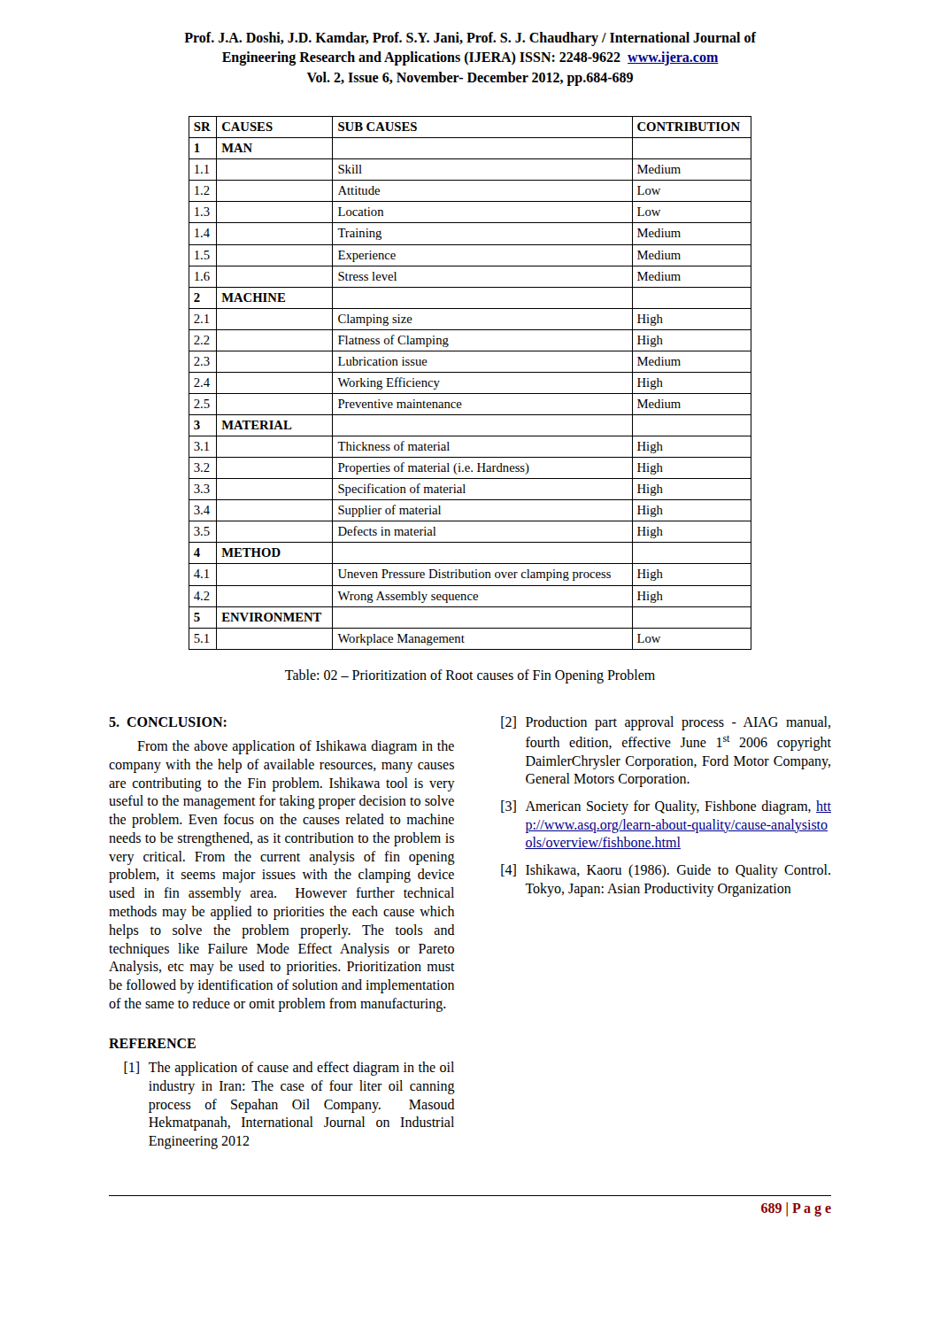Prof. J.A. Doshi, J.D. Kamdar, Prof. S.Y. Jani, Prof. S. J. Chaudhary / International Journal of
Engineering Research and Applications (IJERA) ISSN: 2248-9622 www.ijera.com
Vol. 2, Issue 6, November- December 2012, pp.684-689
| SR | CAUSES | SUB CAUSES | CONTRIBUTION |
| --- | --- | --- | --- |
| 1 | MAN | | |
| 1.1 | | Skill | Medium |
| 1.2 | | Attitude | Low |
| 1.3 | | Location | Low |
| 1.4 | | Training | Medium |
| 1.5 | | Experience | Medium |
| 1.6 | | Stress level | Medium |
| 2 | MACHINE | | |
| 2.1 | | Clamping size | High |
| 2.2 | | Flatness of Clamping | High |
| 2.3 | | Lubrication issue | Medium |
| 2.4 | | Working Efficiency | High |
| 2.5 | | Preventive maintenance | Medium |
| 3 | MATERIAL | | |
| 3.1 | | Thickness of material | High |
| 3.2 | | Properties of material (i.e. Hardness) | High |
| 3.3 | | Specification of material | High |
| 3.4 | | Supplier of material | High |
| 3.5 | | Defects in material | High |
| 4 | METHOD | | |
| 4.1 | | Uneven Pressure Distribution over clamping process | High |
| 4.2 | | Wrong Assembly sequence | High |
| 5 | ENVIRONMENT | | |
| 5.1 | | Workplace Management | Low |
Table: 02 – Prioritization of Root causes of Fin Opening Problem
5. CONCLUSION:
From the above application of Ishikawa diagram in the company with the help of available resources, many causes are contributing to the Fin problem. Ishikawa tool is very useful to the management for taking proper decision to solve the problem. Even focus on the causes related to machine needs to be strengthened, as it contribution to the problem is very critical. From the current analysis of fin opening problem, it seems major issues with the clamping device used in fin assembly area. However further technical methods may be applied to priorities the each cause which helps to solve the problem properly. The tools and techniques like Failure Mode Effect Analysis or Pareto Analysis, etc may be used to priorities. Prioritization must be followed by identification of solution and implementation of the same to reduce or omit problem from manufacturing.
REFERENCE
[1] The application of cause and effect diagram in the oil industry in Iran: The case of four liter oil canning process of Sepahan Oil Company. Masoud Hekmatpanah, International Journal on Industrial Engineering 2012
[2] Production part approval process - AIAG manual, fourth edition, effective June 1st 2006 copyright DaimlerChrysler Corporation, Ford Motor Company, General Motors Corporation.
[3] American Society for Quality, Fishbone diagram, http://www.asq.org/learn-about-quality/cause-analysistools/overview/fishbone.html
[4] Ishikawa, Kaoru (1986). Guide to Quality Control. Tokyo, Japan: Asian Productivity Organization
689 | P a g e